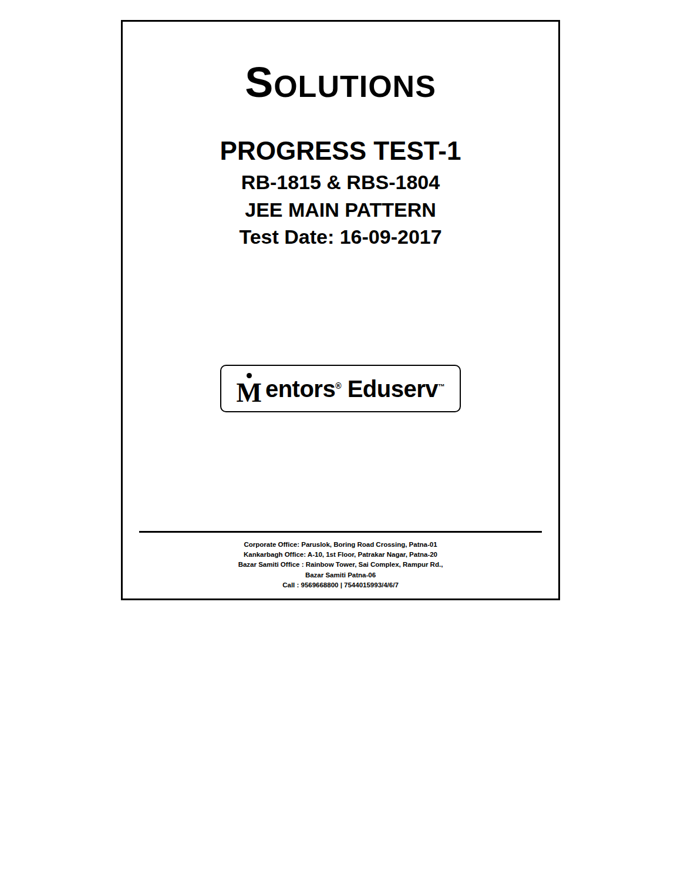SOLUTIONS
PROGRESS TEST-1 RB-1815 & RBS-1804 JEE MAIN PATTERN Test Date: 16-09-2017
M entors® Eduserv™
Corporate Office: Paruslok, Boring Road Crossing, Patna-01
Kankarbagh Office: A-10, 1st Floor, Patrakar Nagar, Patna-20
Bazar Samiti Office : Rainbow Tower, Sai Complex, Rampur Rd.,
Bazar Samiti Patna-06
Call : 9569668800 | 7544015993/4/6/7